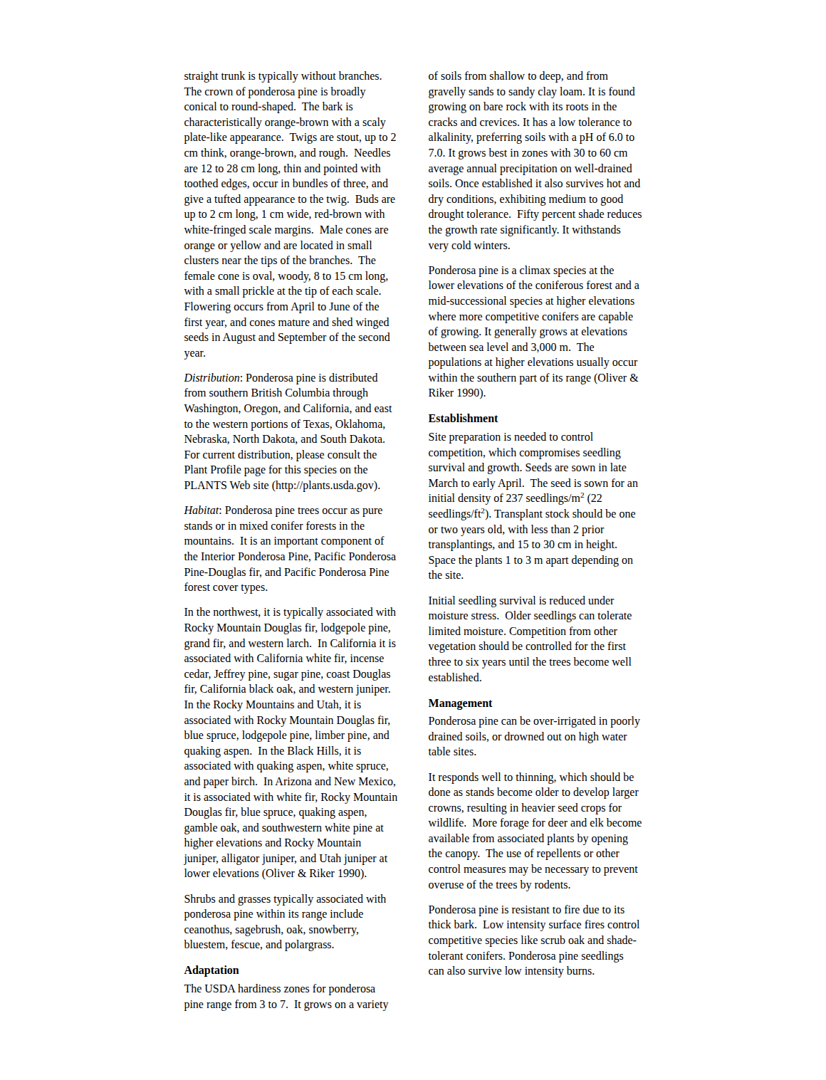straight trunk is typically without branches. The crown of ponderosa pine is broadly conical to round-shaped. The bark is characteristically orange-brown with a scaly plate-like appearance. Twigs are stout, up to 2 cm think, orange-brown, and rough. Needles are 12 to 28 cm long, thin and pointed with toothed edges, occur in bundles of three, and give a tufted appearance to the twig. Buds are up to 2 cm long, 1 cm wide, red-brown with white-fringed scale margins. Male cones are orange or yellow and are located in small clusters near the tips of the branches. The female cone is oval, woody, 8 to 15 cm long, with a small prickle at the tip of each scale. Flowering occurs from April to June of the first year, and cones mature and shed winged seeds in August and September of the second year.
Distribution: Ponderosa pine is distributed from southern British Columbia through Washington, Oregon, and California, and east to the western portions of Texas, Oklahoma, Nebraska, North Dakota, and South Dakota. For current distribution, please consult the Plant Profile page for this species on the PLANTS Web site (http://plants.usda.gov).
Habitat: Ponderosa pine trees occur as pure stands or in mixed conifer forests in the mountains. It is an important component of the Interior Ponderosa Pine, Pacific Ponderosa Pine-Douglas fir, and Pacific Ponderosa Pine forest cover types.
In the northwest, it is typically associated with Rocky Mountain Douglas fir, lodgepole pine, grand fir, and western larch. In California it is associated with California white fir, incense cedar, Jeffrey pine, sugar pine, coast Douglas fir, California black oak, and western juniper. In the Rocky Mountains and Utah, it is associated with Rocky Mountain Douglas fir, blue spruce, lodgepole pine, limber pine, and quaking aspen. In the Black Hills, it is associated with quaking aspen, white spruce, and paper birch. In Arizona and New Mexico, it is associated with white fir, Rocky Mountain Douglas fir, blue spruce, quaking aspen, gamble oak, and southwestern white pine at higher elevations and Rocky Mountain juniper, alligator juniper, and Utah juniper at lower elevations (Oliver & Riker 1990).
Shrubs and grasses typically associated with ponderosa pine within its range include ceanothus, sagebrush, oak, snowberry, bluestem, fescue, and polargrass.
Adaptation
The USDA hardiness zones for ponderosa pine range from 3 to 7. It grows on a variety of soils from shallow to deep, and from gravelly sands to sandy clay loam. It is found growing on bare rock with its roots in the cracks and crevices. It has a low tolerance to alkalinity, preferring soils with a pH of 6.0 to 7.0. It grows best in zones with 30 to 60 cm average annual precipitation on well-drained soils. Once established it also survives hot and dry conditions, exhibiting medium to good drought tolerance. Fifty percent shade reduces the growth rate significantly. It withstands very cold winters.
Ponderosa pine is a climax species at the lower elevations of the coniferous forest and a mid-successional species at higher elevations where more competitive conifers are capable of growing. It generally grows at elevations between sea level and 3,000 m. The populations at higher elevations usually occur within the southern part of its range (Oliver & Riker 1990).
Establishment
Site preparation is needed to control competition, which compromises seedling survival and growth. Seeds are sown in late March to early April. The seed is sown for an initial density of 237 seedlings/m2 (22 seedlings/ft2). Transplant stock should be one or two years old, with less than 2 prior transplantings, and 15 to 30 cm in height. Space the plants 1 to 3 m apart depending on the site.
Initial seedling survival is reduced under moisture stress. Older seedlings can tolerate limited moisture. Competition from other vegetation should be controlled for the first three to six years until the trees become well established.
Management
Ponderosa pine can be over-irrigated in poorly drained soils, or drowned out on high water table sites.
It responds well to thinning, which should be done as stands become older to develop larger crowns, resulting in heavier seed crops for wildlife. More forage for deer and elk become available from associated plants by opening the canopy. The use of repellents or other control measures may be necessary to prevent overuse of the trees by rodents.
Ponderosa pine is resistant to fire due to its thick bark. Low intensity surface fires control competitive species like scrub oak and shade-tolerant conifers. Ponderosa pine seedlings can also survive low intensity burns.